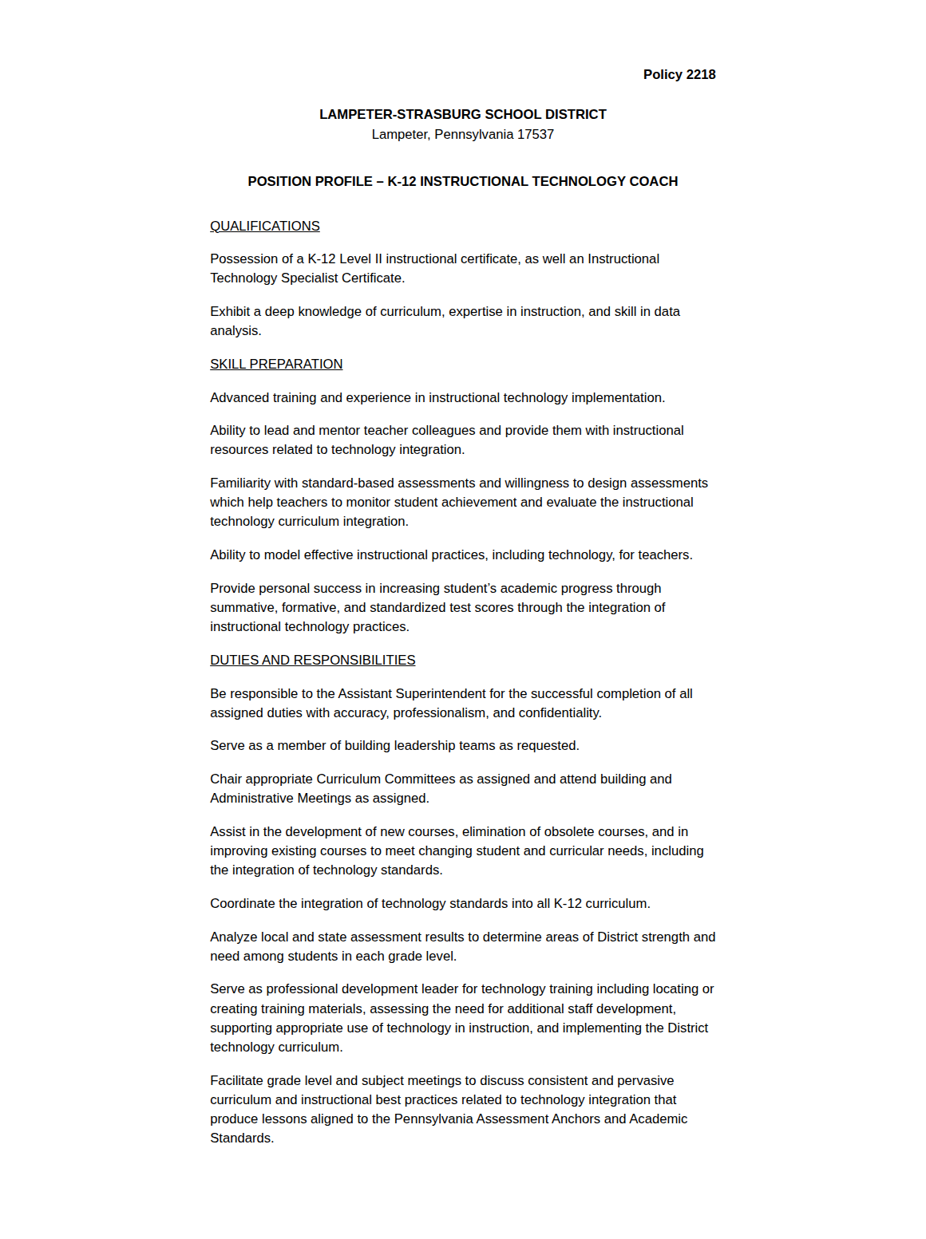Policy 2218
LAMPETER-STRASBURG SCHOOL DISTRICT
Lampeter, Pennsylvania 17537
POSITION PROFILE – K-12 INSTRUCTIONAL TECHNOLOGY COACH
QUALIFICATIONS
Possession of a K-12 Level II instructional certificate, as well an Instructional Technology Specialist Certificate.
Exhibit a deep knowledge of curriculum, expertise in instruction, and skill in data analysis.
SKILL PREPARATION
Advanced training and experience in instructional technology implementation.
Ability to lead and mentor teacher colleagues and provide them with instructional resources related to technology integration.
Familiarity with standard-based assessments and willingness to design assessments which help teachers to monitor student achievement and evaluate the instructional technology curriculum integration.
Ability to model effective instructional practices, including technology, for teachers.
Provide personal success in increasing student’s academic progress through summative, formative, and standardized test scores through the integration of instructional technology practices.
DUTIES AND RESPONSIBILITIES
Be responsible to the Assistant Superintendent for the successful completion of all assigned duties with accuracy, professionalism, and confidentiality.
Serve as a member of building leadership teams as requested.
Chair appropriate Curriculum Committees as assigned and attend building and Administrative Meetings as assigned.
Assist in the development of new courses, elimination of obsolete courses, and in improving existing courses to meet changing student and curricular needs, including the integration of technology standards.
Coordinate the integration of technology standards into all K-12 curriculum.
Analyze local and state assessment results to determine areas of District strength and need among students in each grade level.
Serve as professional development leader for technology training including locating or creating training materials, assessing the need for additional staff development, supporting appropriate use of technology in instruction, and implementing the District technology curriculum.
Facilitate grade level and subject meetings to discuss consistent and pervasive curriculum and instructional best practices related to technology integration that produce lessons aligned to the Pennsylvania Assessment Anchors and Academic Standards.